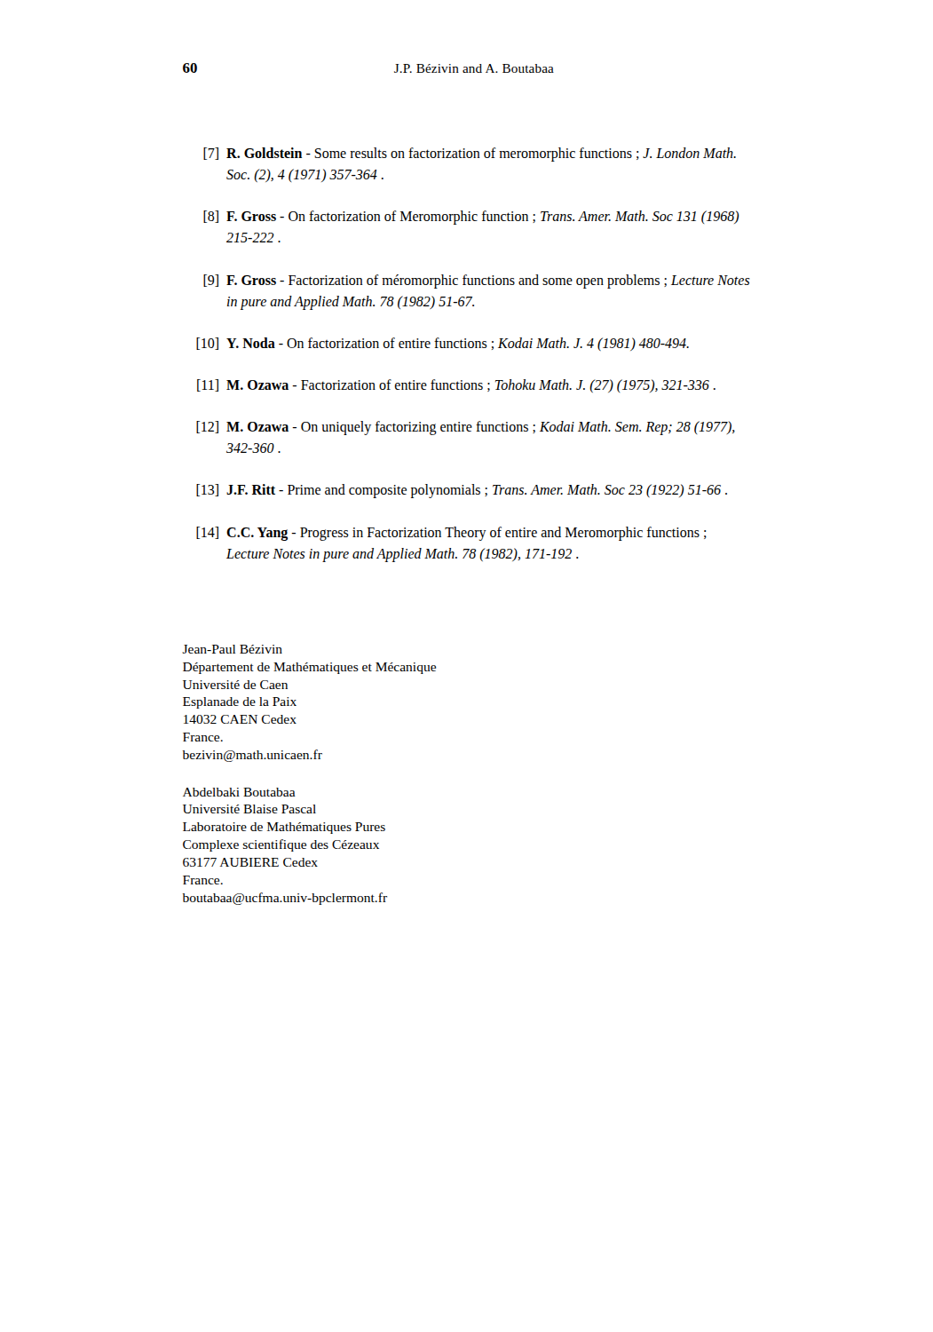60 J.P. Bézivin and A. Boutabaa
[7] R. Goldstein - Some results on factorization of meromorphic functions ; J. London Math. Soc. (2), 4 (1971) 357-364 .
[8] F. Gross - On factorization of Meromorphic function ; Trans. Amer. Math. Soc 131 (1968) 215-222 .
[9] F. Gross - Factorization of méromorphic functions and some open problems ; Lecture Notes in pure and Applied Math. 78 (1982) 51-67.
[10] Y. Noda - On factorization of entire functions ; Kodai Math. J. 4 (1981) 480-494.
[11] M. Ozawa - Factorization of entire functions ; Tohoku Math. J. (27) (1975), 321-336 .
[12] M. Ozawa - On uniquely factorizing entire functions ; Kodai Math. Sem. Rep; 28 (1977), 342-360 .
[13] J.F. Ritt - Prime and composite polynomials ; Trans. Amer. Math. Soc 23 (1922) 51-66 .
[14] C.C. Yang - Progress in Factorization Theory of entire and Meromorphic functions ; Lecture Notes in pure and Applied Math. 78 (1982), 171-192 .
Jean-Paul Bézivin Département de Mathématiques et Mécanique Université de Caen Esplanade de la Paix 14032 CAEN Cedex France. bezivin@math.unicaen.fr
Abdelbaki Boutabaa Université Blaise Pascal Laboratoire de Mathématiques Pures Complexe scientifique des Cézeaux 63177 AUBIERE Cedex France. boutabaa@ucfma.univ-bpclermont.fr